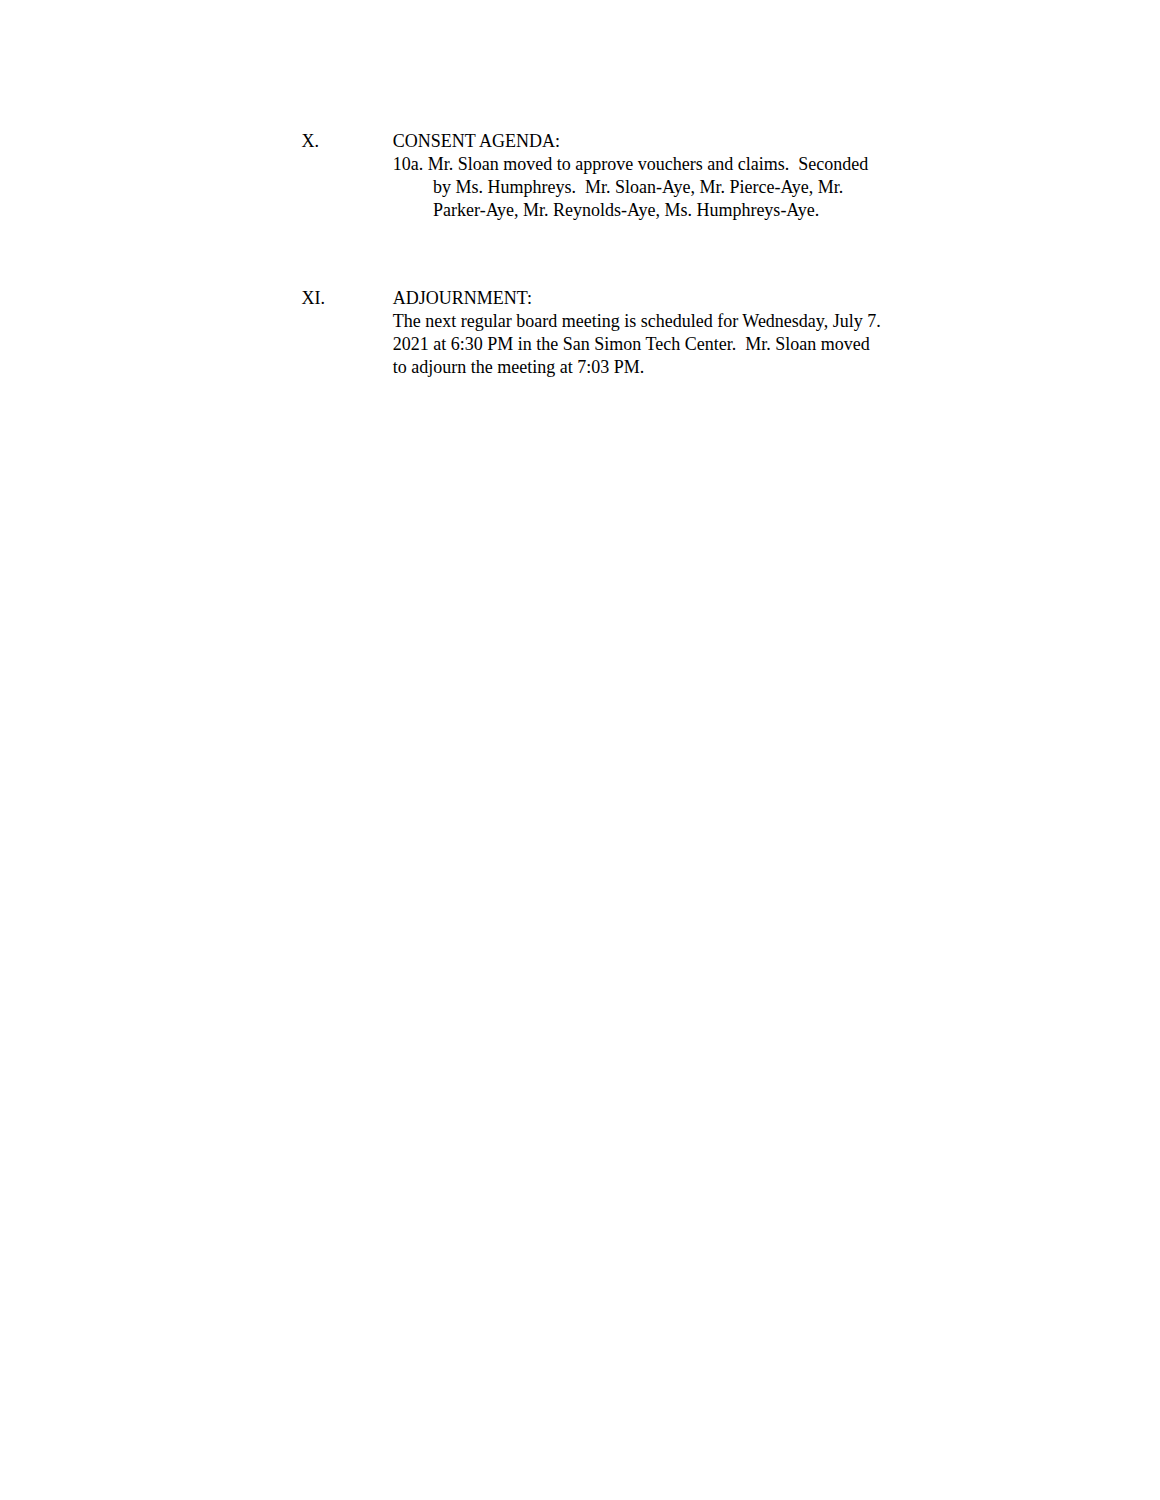X.
CONSENT AGENDA:
10a. Mr. Sloan moved to approve vouchers and claims. Seconded by Ms. Humphreys. Mr. Sloan-Aye, Mr. Pierce-Aye, Mr. Parker-Aye, Mr. Reynolds-Aye, Ms. Humphreys-Aye.
XI.
ADJOURNMENT:
The next regular board meeting is scheduled for Wednesday, July 7. 2021 at 6:30 PM in the San Simon Tech Center. Mr. Sloan moved to adjourn the meeting at 7:03 PM.